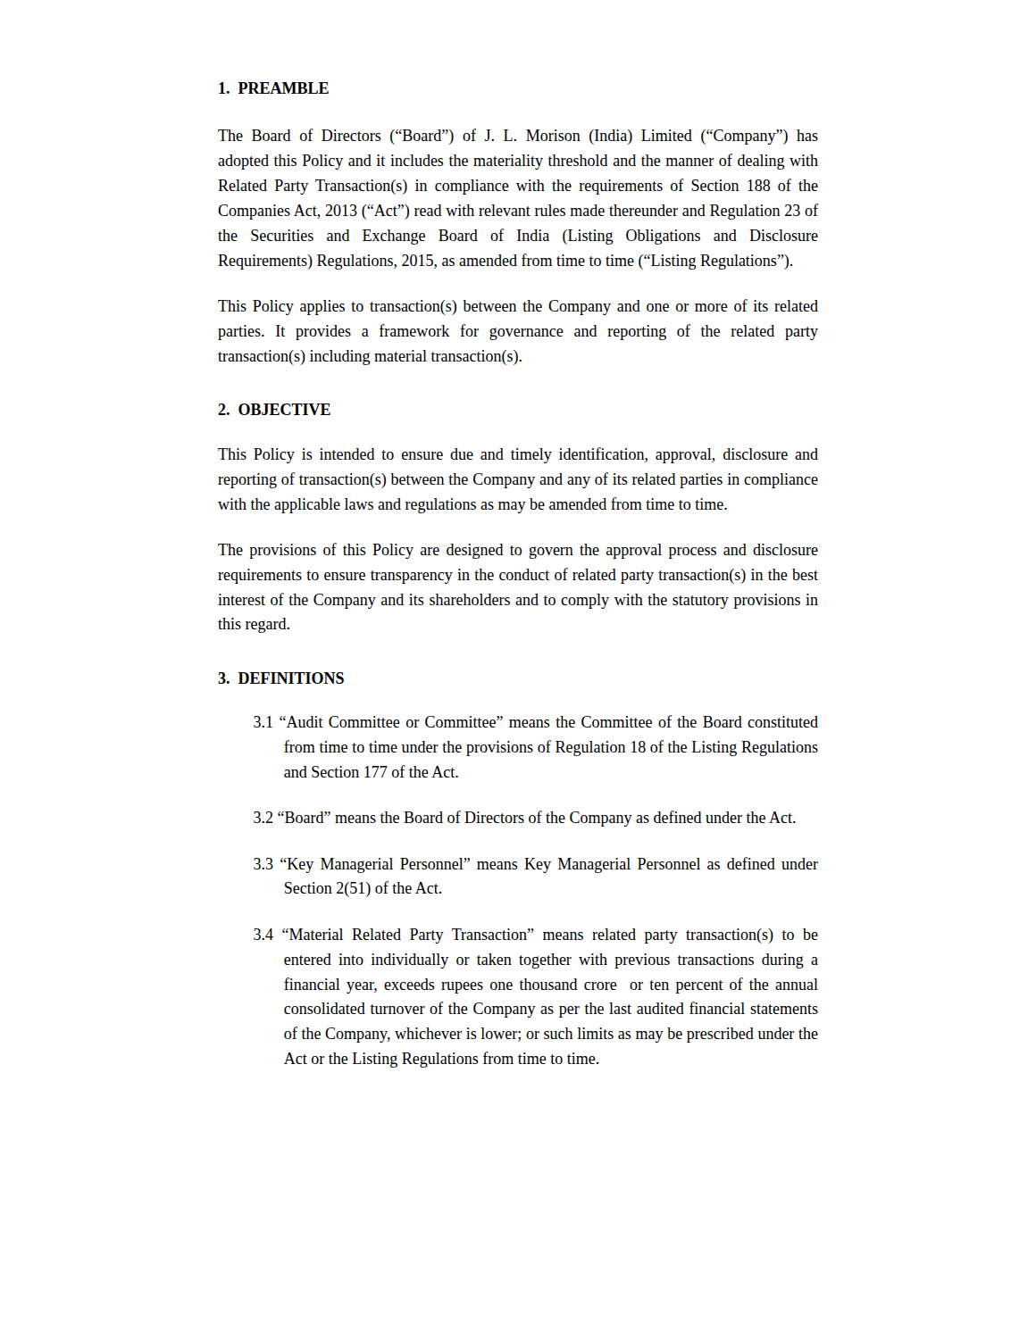1. PREAMBLE
The Board of Directors (“Board”) of J. L. Morison (India) Limited (“Company”) has adopted this Policy and it includes the materiality threshold and the manner of dealing with Related Party Transaction(s) in compliance with the requirements of Section 188 of the Companies Act, 2013 (“Act”) read with relevant rules made thereunder and Regulation 23 of the Securities and Exchange Board of India (Listing Obligations and Disclosure Requirements) Regulations, 2015, as amended from time to time (“Listing Regulations”).
This Policy applies to transaction(s) between the Company and one or more of its related parties. It provides a framework for governance and reporting of the related party transaction(s) including material transaction(s).
2. OBJECTIVE
This Policy is intended to ensure due and timely identification, approval, disclosure and reporting of transaction(s) between the Company and any of its related parties in compliance with the applicable laws and regulations as may be amended from time to time.
The provisions of this Policy are designed to govern the approval process and disclosure requirements to ensure transparency in the conduct of related party transaction(s) in the best interest of the Company and its shareholders and to comply with the statutory provisions in this regard.
3. DEFINITIONS
3.1 “Audit Committee or Committee” means the Committee of the Board constituted from time to time under the provisions of Regulation 18 of the Listing Regulations and Section 177 of the Act.
3.2 “Board” means the Board of Directors of the Company as defined under the Act.
3.3 “Key Managerial Personnel” means Key Managerial Personnel as defined under Section 2(51) of the Act.
3.4 “Material Related Party Transaction” means related party transaction(s) to be entered into individually or taken together with previous transactions during a financial year, exceeds rupees one thousand crore or ten percent of the annual consolidated turnover of the Company as per the last audited financial statements of the Company, whichever is lower; or such limits as may be prescribed under the Act or the Listing Regulations from time to time.